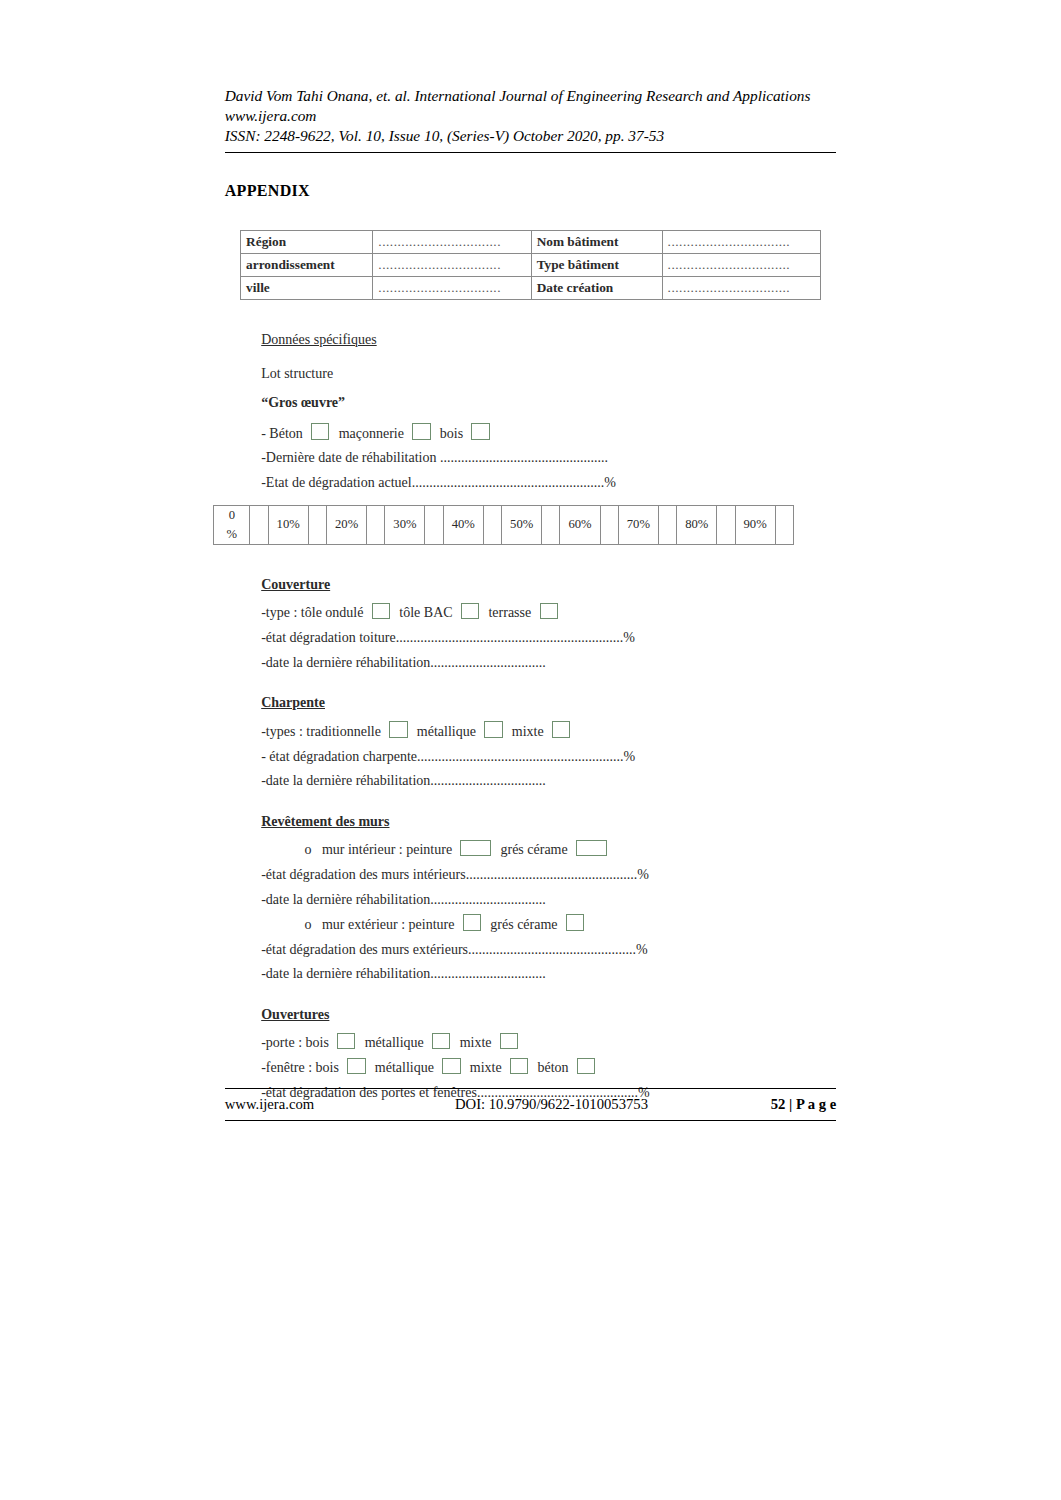David Vom Tahi Onana, et. al. International Journal of Engineering Research and Applications
www.ijera.com
ISSN: 2248-9622, Vol. 10, Issue 10, (Series-V) October 2020, pp. 37-53
APPENDIX
| Région | ................................ | Nom bâtiment | ................................ |
| arrondissement | ................................ | Type bâtiment | ................................ |
| ville | ................................ | Date création | ................................ |
Données spécifiques
Lot structure
“Gros œuvre”
- Béton maçonnerie bois
-Dernière date de réhabilitation ................................................
-Etat de dégradation actuel.......................................................%
| 0 % | | 10% | | 20% | | 30% | | 40% | | 50% | | 60% | | 70% | | 80% | | 90% | |
Couverture
-type : tôle ondulé tôle BAC terrasse
-état dégradation toiture.................................................................%
-date la dernière réhabilitation.................................
Charpente
-types : traditionnelle métallique mixte
- état dégradation charpente...........................................................%
-date la dernière réhabilitation.................................
Revêtement des murs
o mur intérieur : peinture grés cérame
-état dégradation des murs intérieurs.................................................%
-date la dernière réhabilitation.................................
o mur extérieur : peinture grés cérame
-état dégradation des murs extérieurs................................................%
-date la dernière réhabilitation.................................
Ouvertures
-porte : bois métallique mixte
-fenêtre : bois métallique mixte béton
-état dégradation des portes et fenêtres..............................................%
| www.ijera.com | DOI: 10.9790/9622-1010053753 | 52 / P a g e |